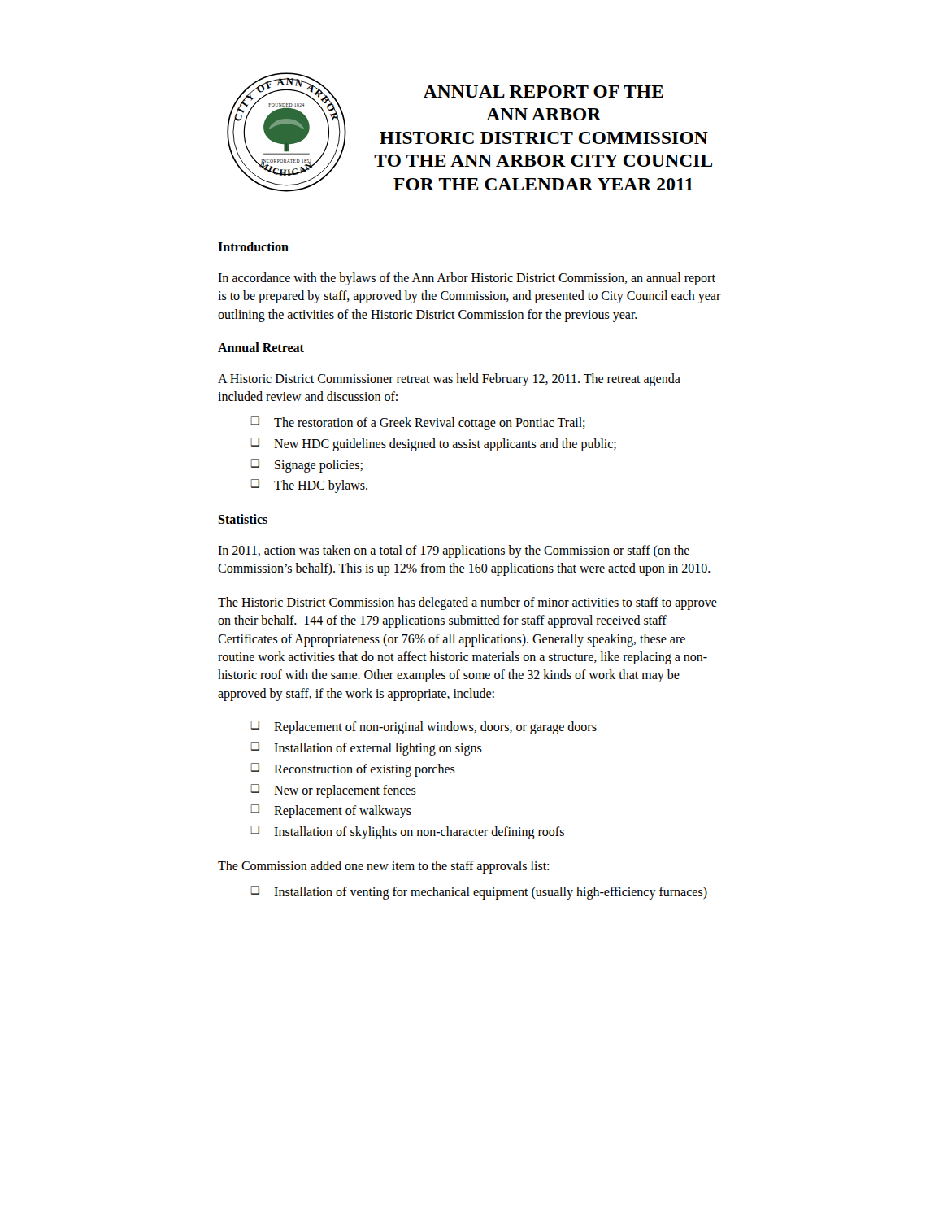CITY OF ANN ARBOR MICHIGAN INCORPORATED 1851 FOUNDED 1824
ANNUAL REPORT OF THE
ANN ARBOR
HISTORIC DISTRICT COMMISSION
TO THE ANN ARBOR CITY COUNCIL
FOR THE CALENDAR YEAR 2011
Introduction
In accordance with the bylaws of the Ann Arbor Historic District Commission, an annual report is to be prepared by staff, approved by the Commission, and presented to City Council each year outlining the activities of the Historic District Commission for the previous year.
Annual Retreat
A Historic District Commissioner retreat was held February 12, 2011. The retreat agenda included review and discussion of:
The restoration of a Greek Revival cottage on Pontiac Trail;
New HDC guidelines designed to assist applicants and the public;
Signage policies;
The HDC bylaws.
Statistics
In 2011, action was taken on a total of 179 applications by the Commission or staff (on the Commission’s behalf). This is up 12% from the 160 applications that were acted upon in 2010.
The Historic District Commission has delegated a number of minor activities to staff to approve on their behalf. 144 of the 179 applications submitted for staff approval received staff Certificates of Appropriateness (or 76% of all applications). Generally speaking, these are routine work activities that do not affect historic materials on a structure, like replacing a non-historic roof with the same. Other examples of some of the 32 kinds of work that may be approved by staff, if the work is appropriate, include:
Replacement of non-original windows, doors, or garage doors
Installation of external lighting on signs
Reconstruction of existing porches
New or replacement fences
Replacement of walkways
Installation of skylights on non-character defining roofs
The Commission added one new item to the staff approvals list:
Installation of venting for mechanical equipment (usually high-efficiency furnaces)